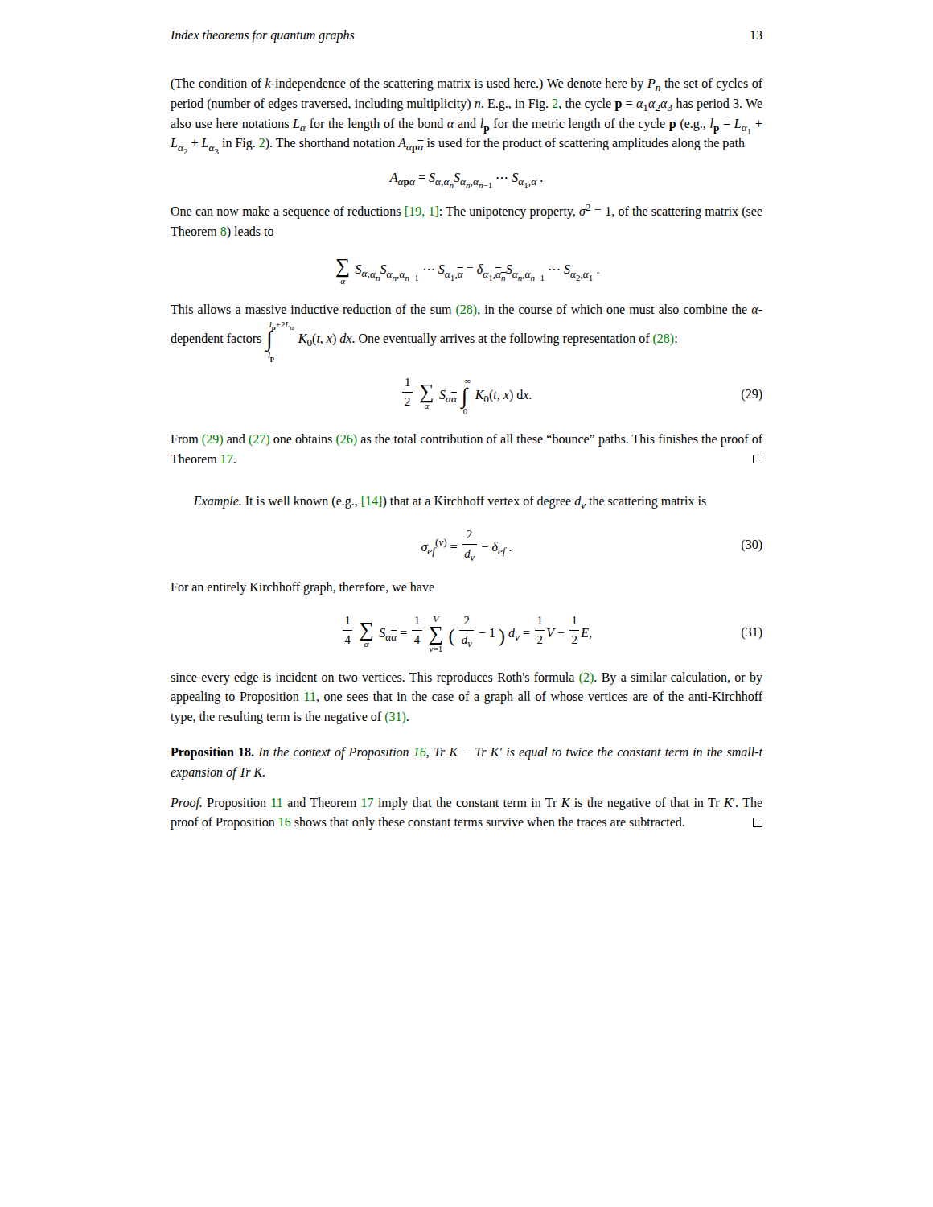Index theorems for quantum graphs 13
(The condition of k-independence of the scattering matrix is used here.) We denote here by Pn the set of cycles of period (number of edges traversed, including multiplicity) n. E.g., in Fig. 2, the cycle p = α1α2α3 has period 3. We also use here notations Lα for the length of the bond α and lp for the metric length of the cycle p (e.g., lp = Lα1 + Lα2 + Lα3 in Fig. 2). The shorthand notation Aαpα is used for the product of scattering amplitudes along the path
Aαpα = Sα,αnSαn,αn−1 ⋯ Sα1,α .
One can now make a sequence of reductions [19, 1]: The unipotency property, σ2 = 1, of the scattering matrix (see Theorem 8) leads to
∑α Sα,αnSαn,αn−1 ⋯ Sα1,α = δα1,αnSαn,αn−1 ⋯ Sα2,α1 .
This allows a massive inductive reduction of the sum (28), in the course of which one must also combine the α-dependent factors lp+2Lα∫lp K0(t, x) dx. One eventually arrives at the following representation of (28):
12 ∑α Sαα ∞∫0 K0(t, x) dx. (29)
From (29) and (27) one obtains (26) as the total contribution of all these “bounce” paths. This finishes the proof of Theorem 17.
Example. It is well known (e.g., [14]) that at a Kirchhoff vertex of degree dv the scattering matrix is
σef(v) = 2 dv − δef . (30)
For an entirely Kirchhoff graph, therefore, we have
14 ∑α Sαα = 14 V∑v=1 ( 2 dv − 1 ) dv = 12 V − 12 E, (31)
since every edge is incident on two vertices. This reproduces Roth's formula (2). By a similar calculation, or by appealing to Proposition 11, one sees that in the case of a graph all of whose vertices are of the anti-Kirchhoff type, the resulting term is the negative of (31).
Proposition 18. In the context of Proposition 16, Tr K − Tr K′ is equal to twice the constant term in the small-t expansion of Tr K.
Proof. Proposition 11 and Theorem 17 imply that the constant term in Tr K is the negative of that in Tr K′. The proof of Proposition 16 shows that only these constant terms survive when the traces are subtracted.